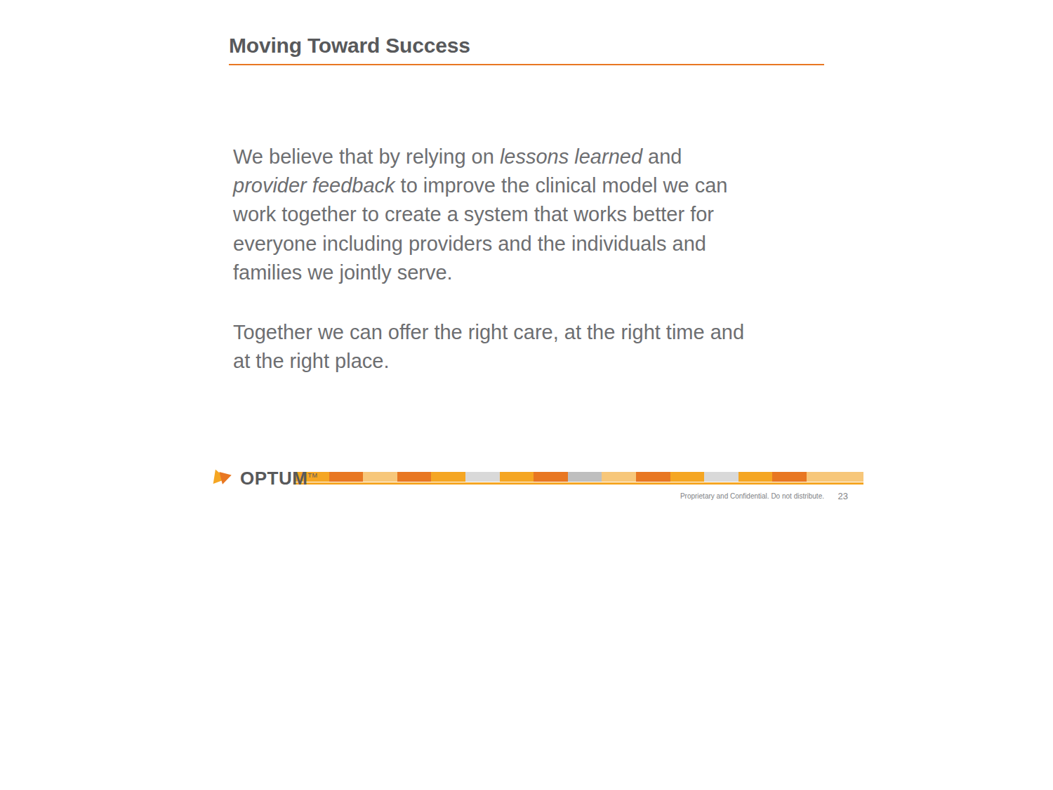Moving Toward Success
We believe that by relying on lessons learned and provider feedback to improve the clinical model we can work together to create a system that works better for everyone including providers and the individuals and families we jointly serve.
Together we can offer the right care, at the right time and at the right place.
OPTUMTM
Proprietary and Confidential. Do not distribute.
23